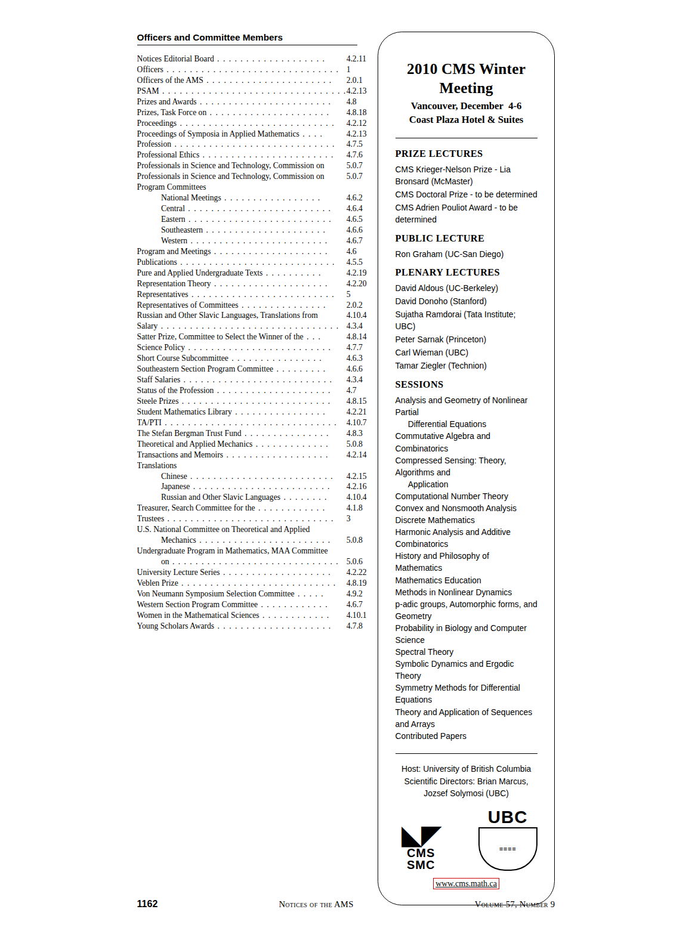Officers and Committee Members
| Notices Editorial Board . . . . . . . . . . . . . . . . . . . | 4.2.11 |
| Officers . . . . . . . . . . . . . . . . . . . . . . . . . . . . . . | 1 |
| Officers of the AMS . . . . . . . . . . . . . . . . . . . . . . | 2.0.1 |
| PSAM . . . . . . . . . . . . . . . . . . . . . . . . . . . . . . . . | 4.2.13 |
| Prizes and Awards . . . . . . . . . . . . . . . . . . . . . . . | 4.8 |
| Prizes, Task Force on . . . . . . . . . . . . . . . . . . . . . | 4.8.18 |
| Proceedings . . . . . . . . . . . . . . . . . . . . . . . . . . . | 4.2.12 |
| Proceedings of Symposia in Applied Mathematics . . . . | 4.2.13 |
| Profession . . . . . . . . . . . . . . . . . . . . . . . . . . . . | 4.7.5 |
| Professional Ethics . . . . . . . . . . . . . . . . . . . . . . . | 4.7.6 |
| Professionals in Science and Technology, Commission on | 5.0.7 |
| Professionals in Science and Technology, Commission on | 5.0.7 |
| Program Committees | |
| National Meetings . . . . . . . . . . . . . . . . . | 4.6.2 |
| Central . . . . . . . . . . . . . . . . . . . . . . . . . | 4.6.4 |
| Eastern . . . . . . . . . . . . . . . . . . . . . . . . . | 4.6.5 |
| Southeastern . . . . . . . . . . . . . . . . . . . . . | 4.6.6 |
| Western . . . . . . . . . . . . . . . . . . . . . . . . | 4.6.7 |
| Program and Meetings . . . . . . . . . . . . . . . . . . . . | 4.6 |
| Publications . . . . . . . . . . . . . . . . . . . . . . . . . . . | 4.5.5 |
| Pure and Applied Undergraduate Texts . . . . . . . . . . | 4.2.19 |
| Representation Theory . . . . . . . . . . . . . . . . . . . . | 4.2.20 |
| Representatives . . . . . . . . . . . . . . . . . . . . . . . . . | 5 |
| Representatives of Committees . . . . . . . . . . . . . . . | 2.0.2 |
| Russian and Other Slavic Languages, Translations from | 4.10.4 |
| Salary . . . . . . . . . . . . . . . . . . . . . . . . . . . . . . . | 4.3.4 |
| Satter Prize, Committee to Select the Winner of the . . . | 4.8.14 |
| Science Policy . . . . . . . . . . . . . . . . . . . . . . . . . | 4.7.7 |
| Short Course Subcommittee . . . . . . . . . . . . . . . . | 4.6.3 |
| Southeastern Section Program Committee . . . . . . . . . | 4.6.6 |
| Staff Salaries . . . . . . . . . . . . . . . . . . . . . . . . . . | 4.3.4 |
| Status of the Profession . . . . . . . . . . . . . . . . . . . . | 4.7 |
| Steele Prizes . . . . . . . . . . . . . . . . . . . . . . . . . . | 4.8.15 |
| Student Mathematics Library . . . . . . . . . . . . . . . . | 4.2.21 |
| TA/PTI . . . . . . . . . . . . . . . . . . . . . . . . . . . . . . | 4.10.7 |
| The Stefan Bergman Trust Fund . . . . . . . . . . . . . . . | 4.8.3 |
| Theoretical and Applied Mechanics . . . . . . . . . . . . . | 5.0.8 |
| Transactions and Memoirs . . . . . . . . . . . . . . . . . . | 4.2.14 |
| Translations | |
| Chinese . . . . . . . . . . . . . . . . . . . . . . . . . | 4.2.15 |
| Japanese . . . . . . . . . . . . . . . . . . . . . . . . | 4.2.16 |
| Russian and Other Slavic Languages . . . . . . . . | 4.10.4 |
| Treasurer, Search Committee for the . . . . . . . . . . . . | 4.1.8 |
| Trustees . . . . . . . . . . . . . . . . . . . . . . . . . . . . . | 3 |
| U.S. National Committee on Theoretical and Applied | |
| Mechanics . . . . . . . . . . . . . . . . . . . . . . . | 5.0.8 |
| Undergraduate Program in Mathematics, MAA Committee | |
| on . . . . . . . . . . . . . . . . . . . . . . . . . . . . . | 5.0.6 |
| University Lecture Series . . . . . . . . . . . . . . . . . . . | 4.2.22 |
| Veblen Prize . . . . . . . . . . . . . . . . . . . . . . . . . . . | 4.8.19 |
| Von Neumann Symposium Selection Committee . . . . . | 4.9.2 |
| Western Section Program Committee . . . . . . . . . . . . | 4.6.7 |
| Women in the Mathematical Sciences . . . . . . . . . . . . | 4.10.1 |
| Young Scholars Awards . . . . . . . . . . . . . . . . . . . . | 4.7.8 |
2010 CMS Winter Meeting
Vancouver, December 4-6
Coast Plaza Hotel & Suites
PRIZE LECTURES
CMS Krieger-Nelson Prize - Lia Bronsard (McMaster)
CMS Doctoral Prize - to be determined
CMS Adrien Pouliot Award - to be determined
PUBLIC LECTURE
Ron Graham (UC-San Diego)
PLENARY LECTURES
David Aldous (UC-Berkeley)
David Donoho (Stanford)
Sujatha Ramdorai (Tata Institute; UBC)
Peter Sarnak (Princeton)
Carl Wieman (UBC)
Tamar Ziegler (Technion)
SESSIONS
Analysis and Geometry of Nonlinear Partial
Differential Equations
Commutative Algebra and Combinatorics
Compressed Sensing: Theory, Algorithms and
Application
Computational Number Theory
Convex and Nonsmooth Analysis
Discrete Mathematics
Harmonic Analysis and Additive Combinatorics
History and Philosophy of Mathematics
Mathematics Education
Methods in Nonlinear Dynamics
p-adic groups, Automorphic forms, and Geometry
Probability in Biology and Computer Science
Spectral Theory
Symbolic Dynamics and Ergodic Theory
Symmetry Methods for Differential Equations
Theory and Application of Sequences and Arrays
Contributed Papers
Host: University of British Columbia
Scientific Directors: Brian Marcus, Jozsef Solymosi (UBC)
◣◤
CMS
SMC
UBC
≡≡≡≡
www.cms.math.ca
1162
Notices of the AMS
Volume 57, Number 9